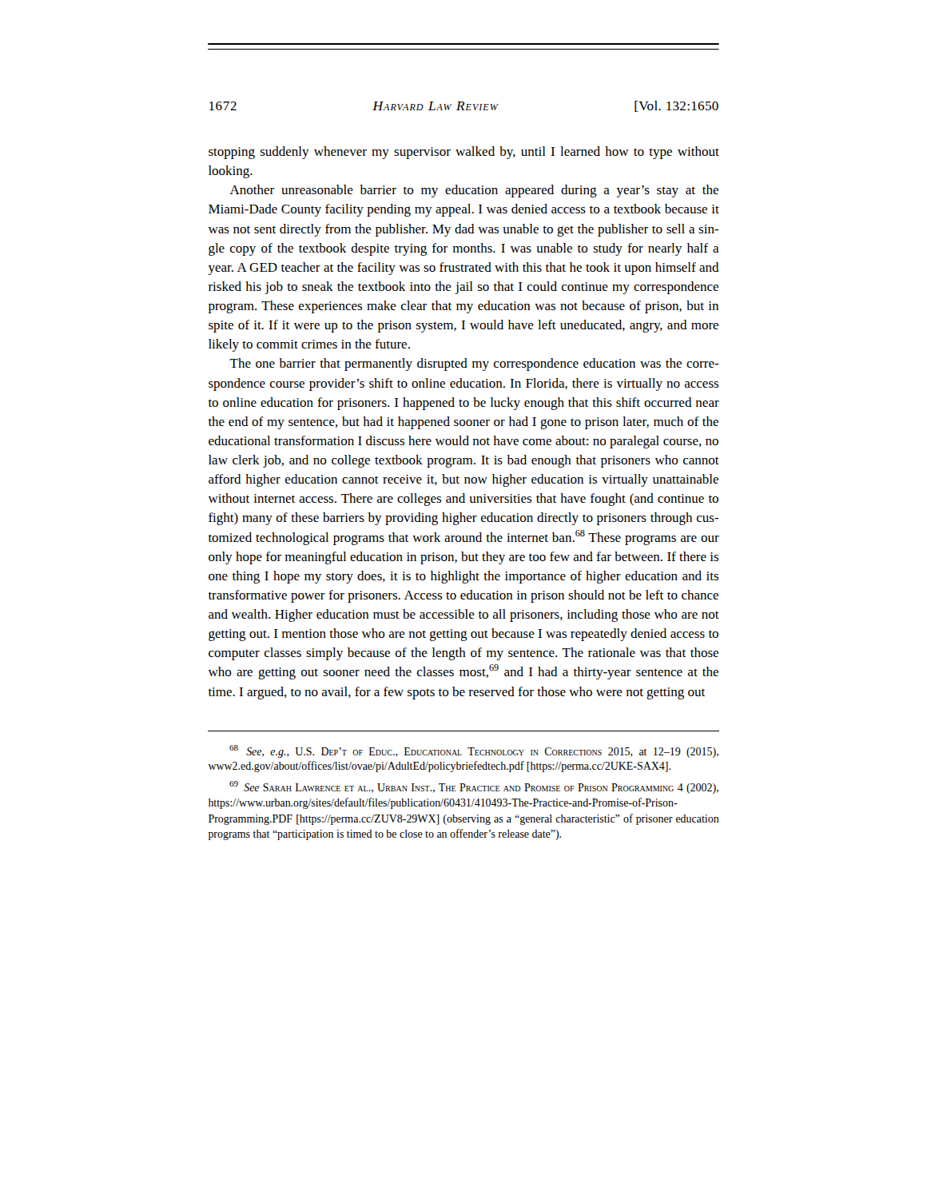1672 Harvard Law Review [Vol. 132:1650
stopping suddenly whenever my supervisor walked by, until I learned how to type without looking.
Another unreasonable barrier to my education appeared during a year’s stay at the Miami-Dade County facility pending my appeal. I was denied access to a textbook because it was not sent directly from the publisher. My dad was unable to get the publisher to sell a single copy of the textbook despite trying for months. I was unable to study for nearly half a year. A GED teacher at the facility was so frustrated with this that he took it upon himself and risked his job to sneak the textbook into the jail so that I could continue my correspondence program. These experiences make clear that my education was not because of prison, but in spite of it. If it were up to the prison system, I would have left uneducated, angry, and more likely to commit crimes in the future.
The one barrier that permanently disrupted my correspondence education was the correspondence course provider’s shift to online education. In Florida, there is virtually no access to online education for prisoners. I happened to be lucky enough that this shift occurred near the end of my sentence, but had it happened sooner or had I gone to prison later, much of the educational transformation I discuss here would not have come about: no paralegal course, no law clerk job, and no college textbook program. It is bad enough that prisoners who cannot afford higher education cannot receive it, but now higher education is virtually unattainable without internet access. There are colleges and universities that have fought (and continue to fight) many of these barriers by providing higher education directly to prisoners through customized technological programs that work around the internet ban.68 These programs are our only hope for meaningful education in prison, but they are too few and far between. If there is one thing I hope my story does, it is to highlight the importance of higher education and its transformative power for prisoners. Access to education in prison should not be left to chance and wealth. Higher education must be accessible to all prisoners, including those who are not getting out. I mention those who are not getting out because I was repeatedly denied access to computer classes simply because of the length of my sentence. The rationale was that those who are getting out sooner need the classes most,69 and I had a thirty-year sentence at the time. I argued, to no avail, for a few spots to be reserved for those who were not getting out
68 See, e.g., U.S. Dep’t of Educ., Educational Technology in Corrections 2015, at 12–19 (2015), www2.ed.gov/about/offices/list/ovae/pi/AdultEd/policybriefedtech.pdf [https://perma.cc/2UKE-SAX4].
69 See Sarah Lawrence et al., Urban Inst., The Practice and Promise of Prison Programming 4 (2002), https://www.urban.org/sites/default/files/publication/60431/410493-The-Practice-and-Promise-of-Prison-Programming.PDF [https://perma.cc/ZUV8-29WX] (observing as a “general characteristic” of prisoner education programs that “participation is timed to be close to an offender’s release date”).